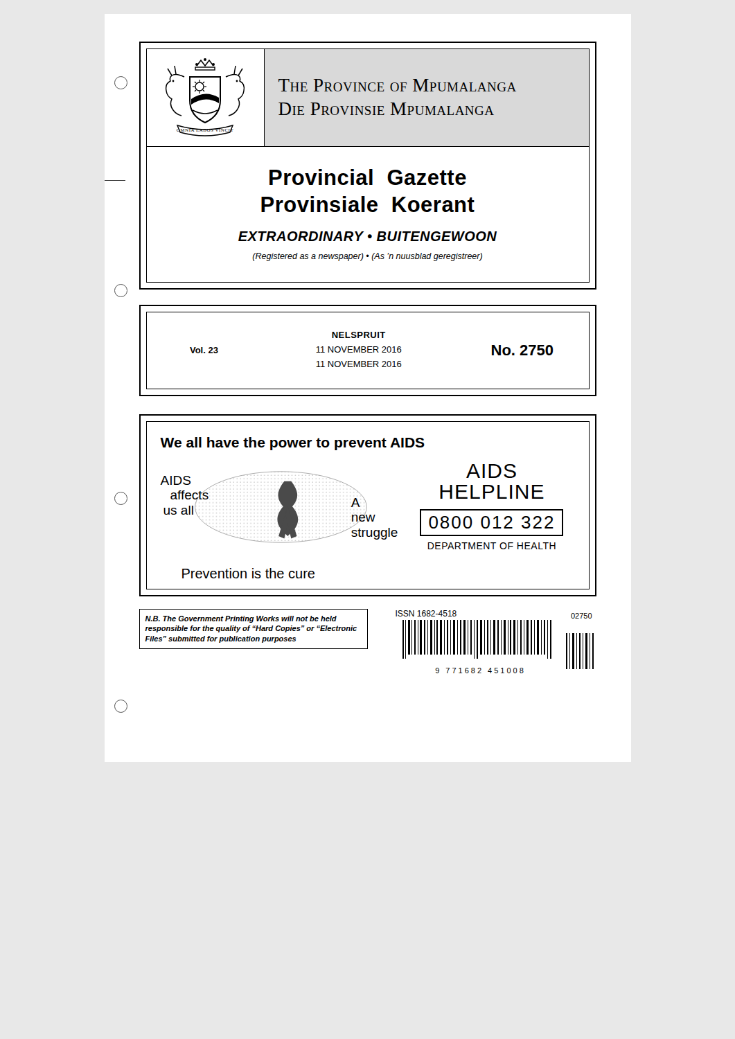OMNIA LABOS VINCIT
The Province of Mpumalanga
Die Provinsie Mpumalanga
Provincial Gazette
Provinsiale Koerant
EXTRAORDINARY • BUITENGEWOON
(Registered as a newspaper) • (As ’n nuusblad geregistreer)
Vol. 23
NELSPRUIT
11 NOVEMBER 2016
11 NOVEMBER 2016
No. 2750
We all have the power to prevent AIDS
AIDS
affects
us all
A
new
struggle
Prevention is the cure
AIDS
HELPLINE
0800 012 322
DEPARTMENT OF HEALTH
N.B. The Government Printing Works will not be held responsible for the quality of “Hard Copies” or “Electronic Files” submitted for publication purposes
ISSN 1682-4518
02750
9 771682 451008